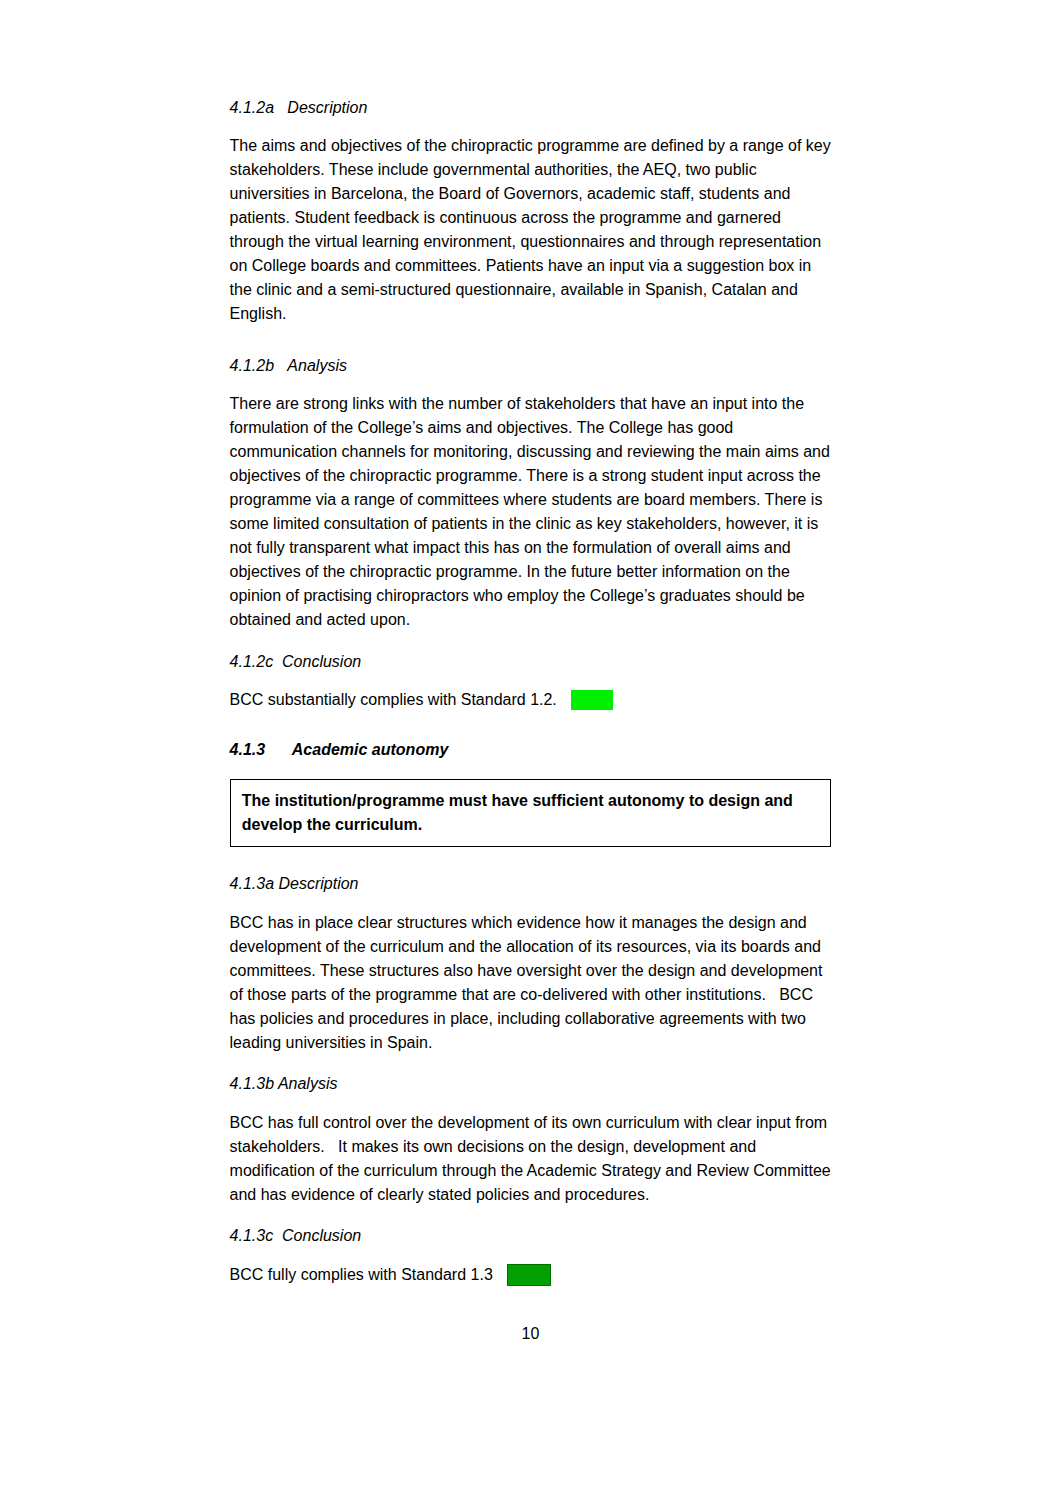4.1.2a Description
The aims and objectives of the chiropractic programme are defined by a range of key stakeholders. These include governmental authorities, the AEQ, two public universities in Barcelona, the Board of Governors, academic staff, students and patients. Student feedback is continuous across the programme and garnered through the virtual learning environment, questionnaires and through representation on College boards and committees. Patients have an input via a suggestion box in the clinic and a semi-structured questionnaire, available in Spanish, Catalan and English.
4.1.2b Analysis
There are strong links with the number of stakeholders that have an input into the formulation of the College’s aims and objectives. The College has good communication channels for monitoring, discussing and reviewing the main aims and objectives of the chiropractic programme. There is a strong student input across the programme via a range of committees where students are board members. There is some limited consultation of patients in the clinic as key stakeholders, however, it is not fully transparent what impact this has on the formulation of overall aims and objectives of the chiropractic programme. In the future better information on the opinion of practising chiropractors who employ the College’s graduates should be obtained and acted upon.
4.1.2c Conclusion
BCC substantially complies with Standard 1.2.
4.1.3 Academic autonomy
The institution/programme must have sufficient autonomy to design and develop the curriculum.
4.1.3a Description
BCC has in place clear structures which evidence how it manages the design and development of the curriculum and the allocation of its resources, via its boards and committees. These structures also have oversight over the design and development of those parts of the programme that are co-delivered with other institutions. BCC has policies and procedures in place, including collaborative agreements with two leading universities in Spain.
4.1.3b Analysis
BCC has full control over the development of its own curriculum with clear input from stakeholders. It makes its own decisions on the design, development and modification of the curriculum through the Academic Strategy and Review Committee and has evidence of clearly stated policies and procedures.
4.1.3c Conclusion
BCC fully complies with Standard 1.3
10